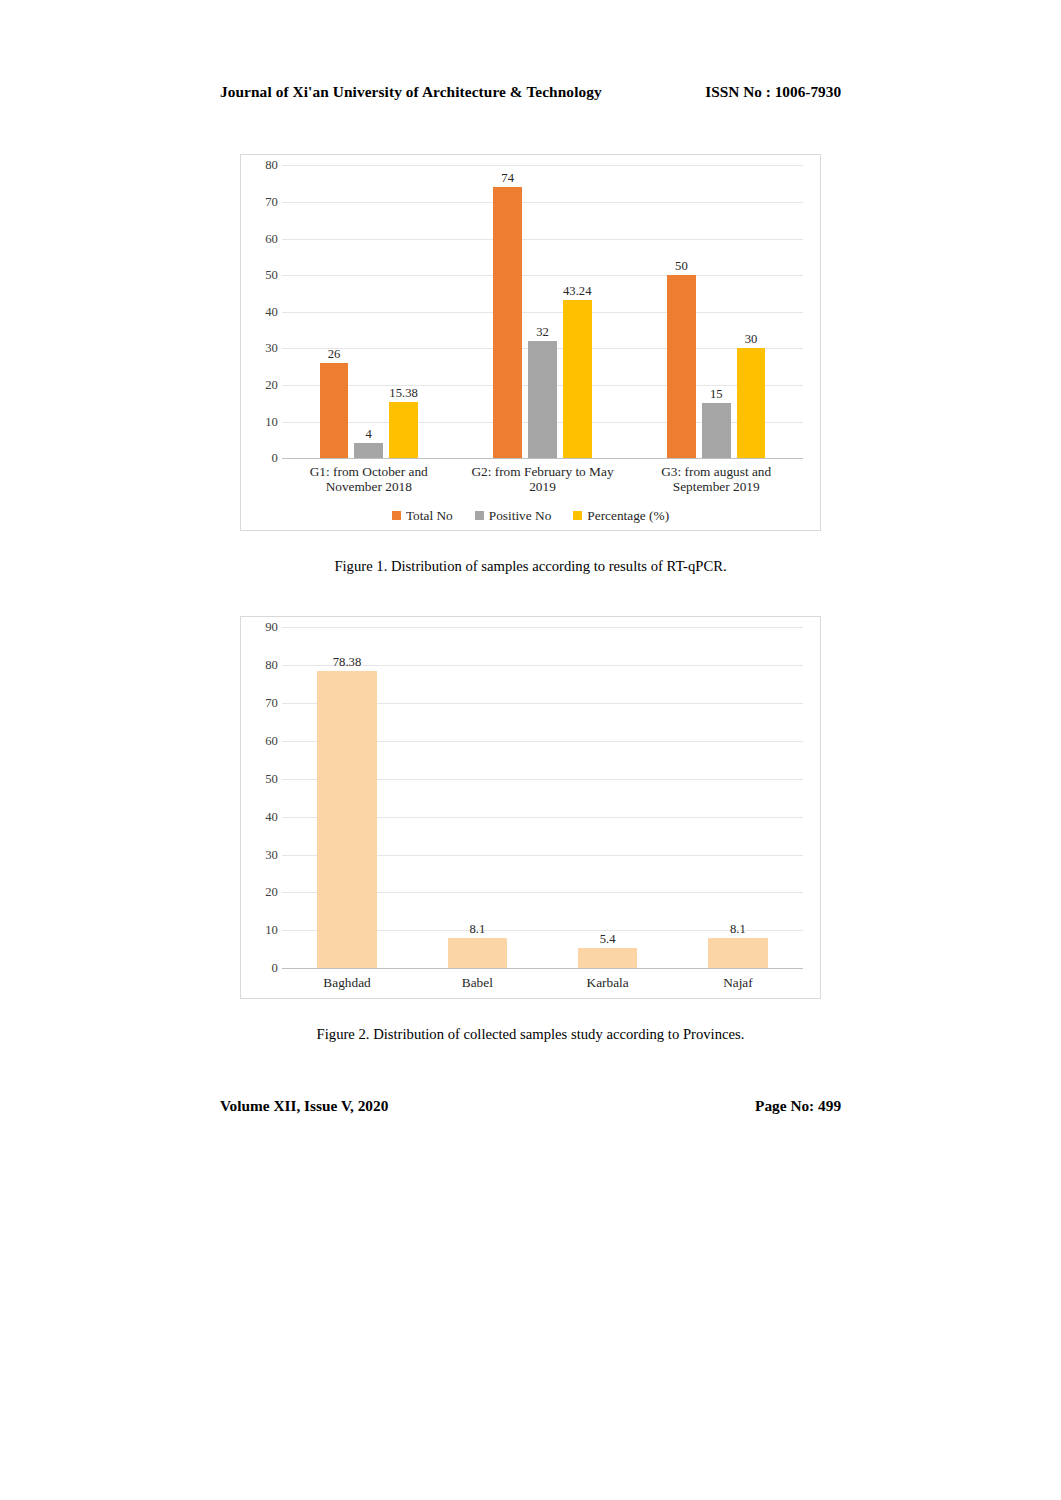Journal of Xi'an University of Architecture & Technology
ISSN No : 1006-7930
80 70 60 50 40 30 20 10 0
26
4
15.38
74
32
43.24
50
15
30
G1: from October and November 2018
G2: from February to May 2019
G3: from august and September 2019
Total No
Positive No
Percentage (%)
Figure 1. Distribution of samples according to results of RT-qPCR.
90 80 70 60 50 40 30 20 10 0
78.38
8.1
5.4
8.1
Baghdad
Babel
Karbala
Najaf
Figure 2. Distribution of collected samples study according to Provinces.
Volume XII, Issue V, 2020
Page No: 499